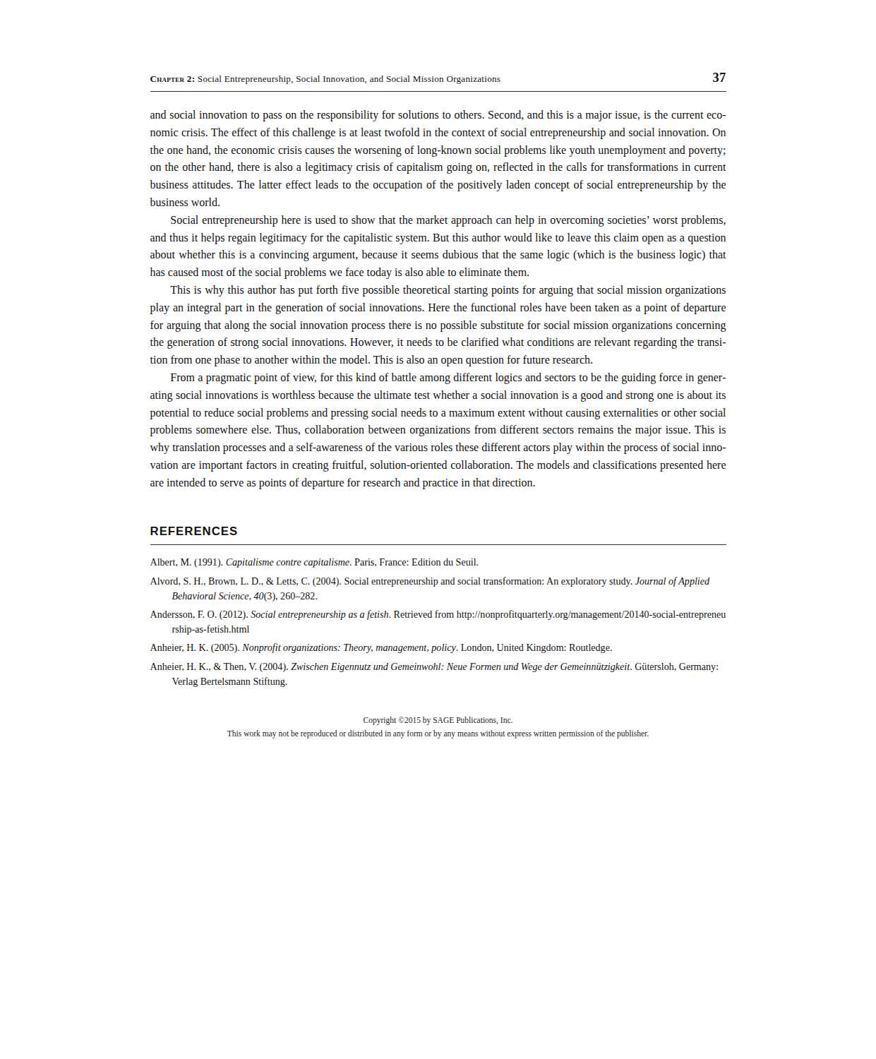Chapter 2: Social Entrepreneurship, Social Innovation, and Social Mission Organizations 37
and social innovation to pass on the responsibility for solutions to others. Second, and this is a major issue, is the current economic crisis. The effect of this challenge is at least twofold in the context of social entrepreneurship and social innovation. On the one hand, the economic crisis causes the worsening of long-known social problems like youth unemployment and poverty; on the other hand, there is also a legitimacy crisis of capitalism going on, reflected in the calls for transformations in current business attitudes. The latter effect leads to the occupation of the positively laden concept of social entrepreneurship by the business world.
Social entrepreneurship here is used to show that the market approach can help in overcoming societies’ worst problems, and thus it helps regain legitimacy for the capitalistic system. But this author would like to leave this claim open as a question about whether this is a convincing argument, because it seems dubious that the same logic (which is the business logic) that has caused most of the social problems we face today is also able to eliminate them.
This is why this author has put forth five possible theoretical starting points for arguing that social mission organizations play an integral part in the generation of social innovations. Here the functional roles have been taken as a point of departure for arguing that along the social innovation process there is no possible substitute for social mission organizations concerning the generation of strong social innovations. However, it needs to be clarified what conditions are relevant regarding the transition from one phase to another within the model. This is also an open question for future research.
From a pragmatic point of view, for this kind of battle among different logics and sectors to be the guiding force in generating social innovations is worthless because the ultimate test whether a social innovation is a good and strong one is about its potential to reduce social problems and pressing social needs to a maximum extent without causing externalities or other social problems somewhere else. Thus, collaboration between organizations from different sectors remains the major issue. This is why translation processes and a self-awareness of the various roles these different actors play within the process of social innovation are important factors in creating fruitful, solution-oriented collaboration. The models and classifications presented here are intended to serve as points of departure for research and practice in that direction.
References
Albert, M. (1991). Capitalisme contre capitalisme. Paris, France: Edition du Seuil.
Alvord, S. H., Brown, L. D., & Letts, C. (2004). Social entrepreneurship and social transformation: An exploratory study. Journal of Applied Behavioral Science, 40(3), 260–282.
Andersson, F. O. (2012). Social entrepreneurship as a fetish. Retrieved from http://nonprofitquarterly.org/management/20140-social-entrepreneurship-as-fetish.html
Anheier, H. K. (2005). Nonprofit organizations: Theory, management, policy. London, United Kingdom: Routledge.
Anheier, H. K., & Then, V. (2004). Zwischen Eigennutz und Gemeinwohl: Neue Formen und Wege der Gemeinnützigkeit. Gütersloh, Germany: Verlag Bertelsmann Stiftung.
Copyright ©2015 by SAGE Publications, Inc.
This work may not be reproduced or distributed in any form or by any means without express written permission of the publisher.